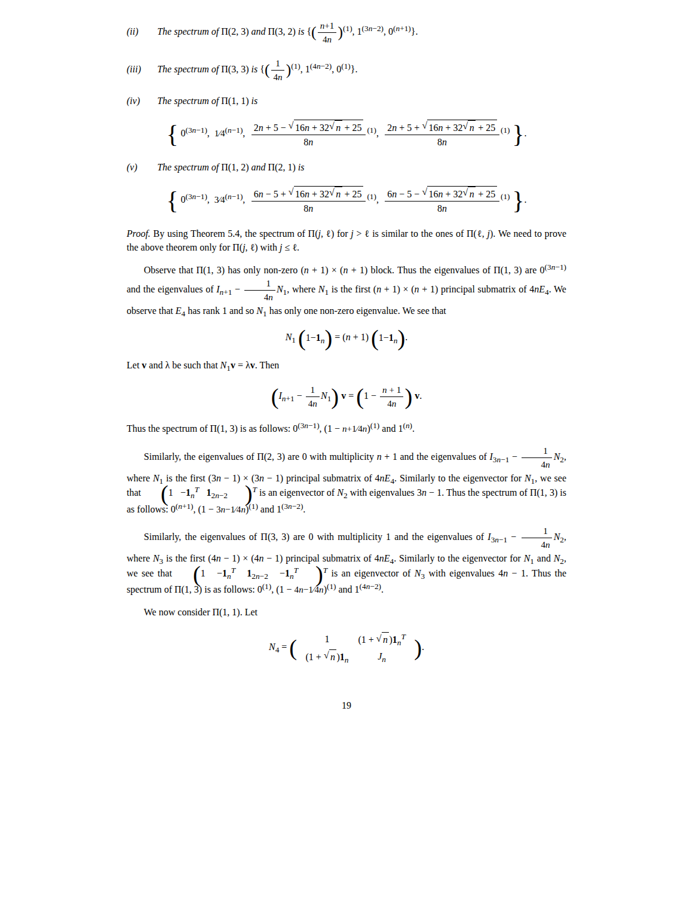(ii)
The spectrum of Π(2, 3) and Π(3, 2) is {(n+14n)(1), 1(3n−2), 0(n+1)}.
(iii)
The spectrum of Π(3, 3) is {(14n)(1), 1(4n−2), 0(1)}.
(iv)
The spectrum of Π(1, 1) is
{ 0(3n−1), 1⁄4(n−1), 2n + 5 − 16n + 32n + 258n(1), 2n + 5 + 16n + 32n + 258n(1) }.
(v)
The spectrum of Π(1, 2) and Π(2, 1) is
{ 0(3n−1), 3⁄4(n−1), 6n − 5 + 16n + 32n + 258n(1), 6n − 5 − 16n + 32n + 258n(1) }.
Proof. By using Theorem 5.4, the spectrum of Π(j, ℓ) for j > ℓ is similar to the ones of Π(ℓ, j). We need to prove the above theorem only for Π(j, ℓ) with j ≤ ℓ.
Observe that Π(1, 3) has only non-zero (n + 1) × (n + 1) block. Thus the eigenvalues of Π(1, 3) are 0(3n−1) and the eigenvalues of In+1 − 14n N1, where N1 is the first (n + 1) × (n + 1) principal submatrix of 4nE4. We observe that E4 has rank 1 and so N1 has only one non-zero eigenvalue. We see that
N1 (
1
−1n
) = (n + 1) (
1
−1n
).
Let v and λ be such that N1v = λv. Then
(In+1 − 14n N1) v = (1 − n + 14n) v.
Thus the spectrum of Π(1, 3) is as follows: 0(3n−1), (1 − n+1⁄4n)(1) and 1(n).
Similarly, the eigenvalues of Π(2, 3) are 0 with multiplicity n + 1 and the eigenvalues of I3n−1 − 14n N2, where N1 is the first (3n − 1) × (3n − 1) principal submatrix of 4nE4. Similarly to the eigenvector for N1, we see that (1 −1nT 12n−2)T is an eigenvector of N2 with eigenvalues 3n − 1. Thus the spectrum of Π(1, 3) is as follows: 0(n+1), (1 − 3n−1⁄4n)(1) and 1(3n−2).
Similarly, the eigenvalues of Π(3, 3) are 0 with multiplicity 1 and the eigenvalues of I3n−1 − 14n N2, where N3 is the first (4n − 1) × (4n − 1) principal submatrix of 4nE4. Similarly to the eigenvector for N1 and N2, we see that (1 −1nT 12n−2 −1nT)T is an eigenvector of N3 with eigenvalues 4n − 1. Thus the spectrum of Π(1, 3) is as follows: 0(1), (1 − 4n−1⁄4n)(1) and 1(4n−2).
We now consider Π(1, 1). Let
N4 = (
| 1 | (1 + n ) 1 n T |
| (1 + n ) 1 n | J n |
).
19